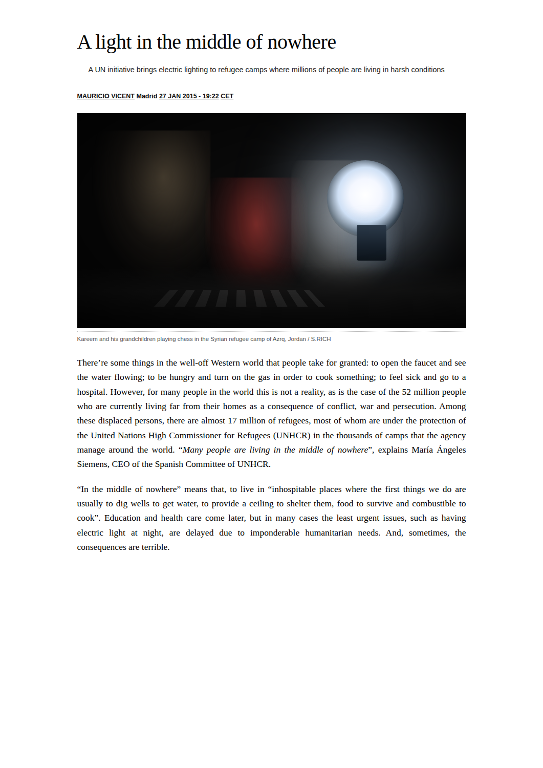A light in the middle of nowhere
A UN initiative brings electric lighting to refugee camps where millions of people are living in harsh conditions
MAURICIO VICENT Madrid 27 JAN 2015 - 19:22 CET
Kareem and his grandchildren playing chess in the Syrian refugee camp of Azrq, Jordan / S.RICH
There’re some things in the well-off Western world that people take for granted: to open the faucet and see the water flowing; to be hungry and turn on the gas in order to cook something; to feel sick and go to a hospital. However, for many people in the world this is not a reality, as is the case of the 52 million people who are currently living far from their homes as a consequence of conflict, war and persecution. Among these displaced persons, there are almost 17 million of refugees, most of whom are under the protection of the United Nations High Commissioner for Refugees (UNHCR) in the thousands of camps that the agency manage around the world. “Many people are living in the middle of nowhere”, explains María Ángeles Siemens, CEO of the Spanish Committee of UNHCR.
“In the middle of nowhere” means that, to live in “inhospitable places where the first things we do are usually to dig wells to get water, to provide a ceiling to shelter them, food to survive and combustible to cook”. Education and health care come later, but in many cases the least urgent issues, such as having electric light at night, are delayed due to imponderable humanitarian needs. And, sometimes, the consequences are terrible.